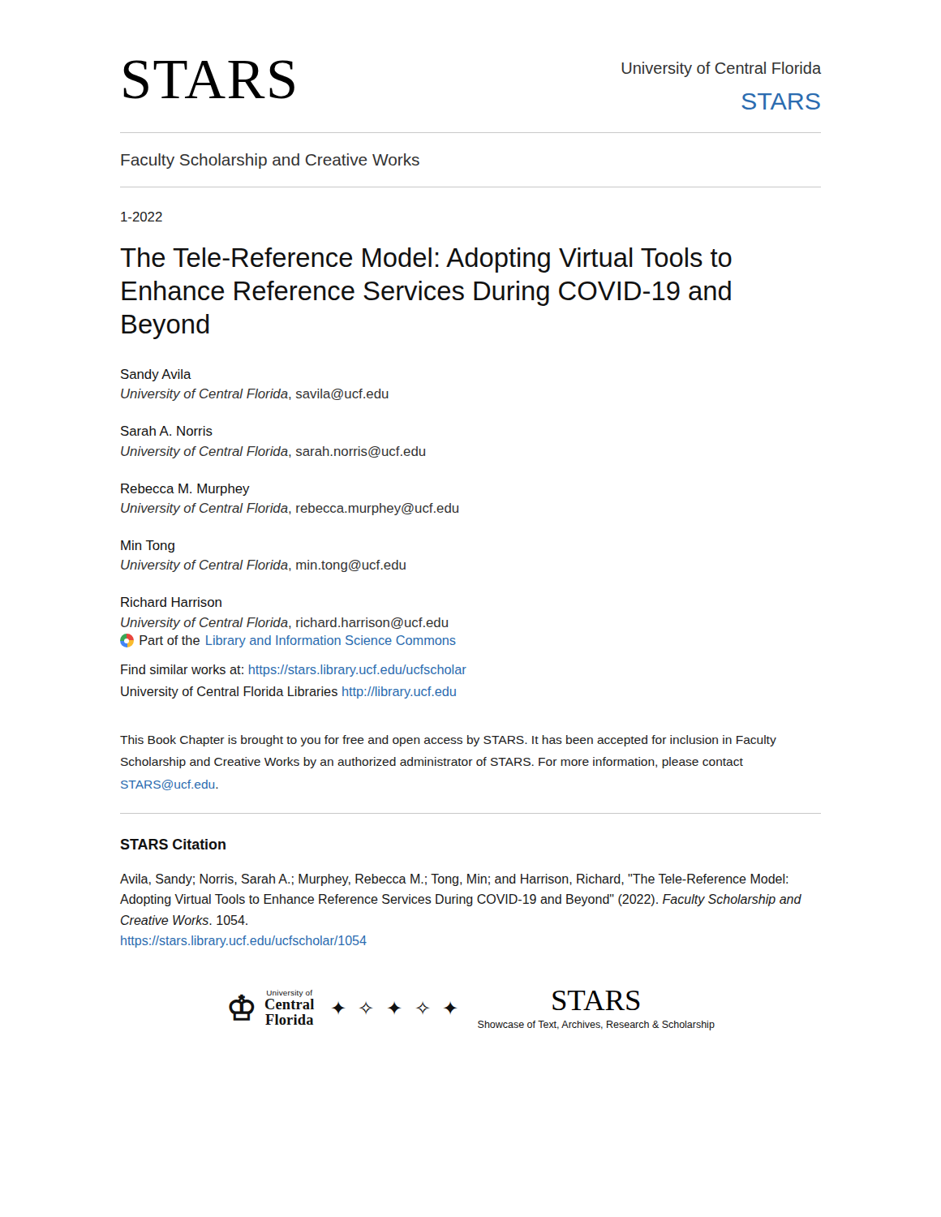STARS
University of Central Florida STARS
Faculty Scholarship and Creative Works
1-2022
The Tele-Reference Model: Adopting Virtual Tools to Enhance Reference Services During COVID-19 and Beyond
Sandy Avila University of Central Florida, savila@ucf.edu
Sarah A. Norris University of Central Florida, sarah.norris@ucf.edu
Rebecca M. Murphey University of Central Florida, rebecca.murphey@ucf.edu
Min Tong University of Central Florida, min.tong@ucf.edu
Richard Harrison University of Central Florida, richard.harrison@ucf.edu
Part of the Library and Information Science Commons
Find similar works at: https://stars.library.ucf.edu/ucfscholar
University of Central Florida Libraries http://library.ucf.edu
This Book Chapter is brought to you for free and open access by STARS. It has been accepted for inclusion in Faculty Scholarship and Creative Works by an authorized administrator of STARS. For more information, please contact STARS@ucf.edu.
STARS Citation
Avila, Sandy; Norris, Sarah A.; Murphey, Rebecca M.; Tong, Min; and Harrison, Richard, "The Tele-Reference Model: Adopting Virtual Tools to Enhance Reference Services During COVID-19 and Beyond" (2022). Faculty Scholarship and Creative Works. 1054.
https://stars.library.ucf.edu/ucfscholar/1054
♔ University of Central Florida
✦ ✧ ✦ ✧ ✦
STARS
Showcase of Text, Archives, Research & Scholarship